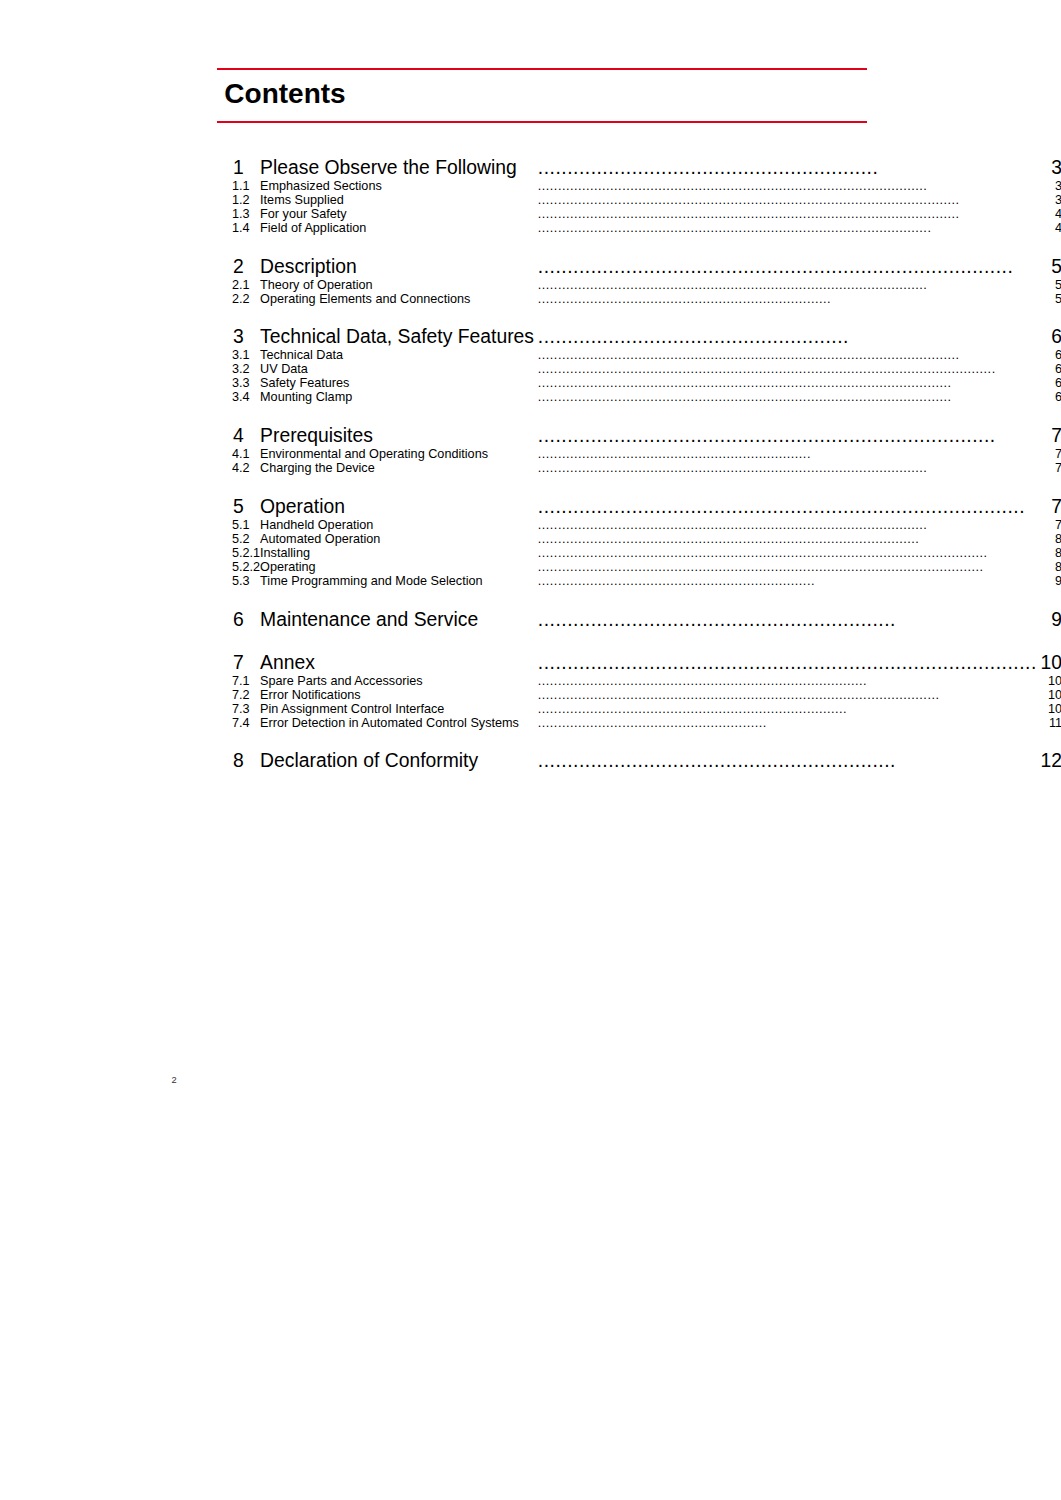Contents
| 1 | Please Observe the Following | .......................................................... | 3 |
| 1.1 | Emphasized Sections | ................................................................................................. | 3 |
| 1.2 | Items Supplied | ......................................................................................................... | 3 |
| 1.3 | For your Safety | ......................................................................................................... | 4 |
| 1.4 | Field of Application | .................................................................................................. | 4 |
| 2 | Description | ................................................................................. | 5 |
| 2.1 | Theory of Operation | ................................................................................................. | 5 |
| 2.2 | Operating Elements and Connections | ......................................................................... | 5 |
| 3 | Technical Data, Safety Features | ..................................................... | 6 |
| 3.1 | Technical Data | ......................................................................................................... | 6 |
| 3.2 | UV Data | .................................................................................................................. | 6 |
| 3.3 | Safety Features | ....................................................................................................... | 6 |
| 3.4 | Mounting Clamp | ....................................................................................................... | 6 |
| 4 | Prerequisites | .............................................................................. | 7 |
| 4.1 | Environmental and Operating Conditions | .................................................................... | 7 |
| 4.2 | Charging the Device | ................................................................................................. | 7 |
| 5 | Operation | ................................................................................... | 7 |
| 5.1 | Handheld Operation | ................................................................................................. | 7 |
| 5.2 | Automated Operation | ............................................................................................... | 8 |
| 5.2.1 | Installing | ................................................................................................................ | 8 |
| 5.2.2 | Operating | ............................................................................................................... | 8 |
| 5.3 | Time Programming and Mode Selection | ..................................................................... | 9 |
| 6 | Maintenance and Service | ............................................................. | 9 |
| 7 | Annex | ..................................................................................... | 10 |
| 7.1 | Spare Parts and Accessories | .................................................................................. | 10 |
| 7.2 | Error Notifications | .................................................................................................... | 10 |
| 7.3 | Pin Assignment Control Interface | ............................................................................. | 10 |
| 7.4 | Error Detection in Automated Control Systems | ......................................................... | 11 |
| 8 | Declaration of Conformity | ............................................................. | 12 |
2